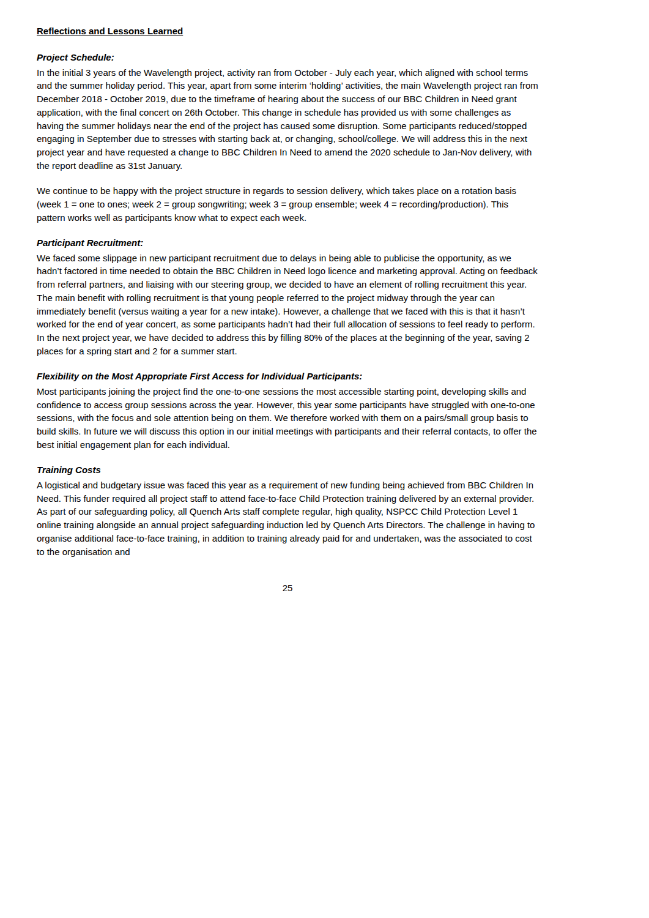Reflections and Lessons Learned
Project Schedule:
In the initial 3 years of the Wavelength project, activity ran from October - July each year, which aligned with school terms and the summer holiday period. This year, apart from some interim ‘holding’ activities, the main Wavelength project ran from December 2018 - October 2019, due to the timeframe of hearing about the success of our BBC Children in Need grant application, with the final concert on 26th October. This change in schedule has provided us with some challenges as having the summer holidays near the end of the project has caused some disruption. Some participants reduced/stopped engaging in September due to stresses with starting back at, or changing, school/college. We will address this in the next project year and have requested a change to BBC Children In Need to amend the 2020 schedule to Jan-Nov delivery, with the report deadline as 31st January.
We continue to be happy with the project structure in regards to session delivery, which takes place on a rotation basis (week 1 = one to ones; week 2 = group songwriting; week 3 = group ensemble; week 4 = recording/production). This pattern works well as participants know what to expect each week.
Participant Recruitment:
We faced some slippage in new participant recruitment due to delays in being able to publicise the opportunity, as we hadn’t factored in time needed to obtain the BBC Children in Need logo licence and marketing approval. Acting on feedback from referral partners, and liaising with our steering group, we decided to have an element of rolling recruitment this year. The main benefit with rolling recruitment is that young people referred to the project midway through the year can immediately benefit (versus waiting a year for a new intake). However, a challenge that we faced with this is that it hasn’t worked for the end of year concert, as some participants hadn’t had their full allocation of sessions to feel ready to perform. In the next project year, we have decided to address this by filling 80% of the places at the beginning of the year, saving 2 places for a spring start and 2 for a summer start.
Flexibility on the Most Appropriate First Access for Individual Participants:
Most participants joining the project find the one-to-one sessions the most accessible starting point, developing skills and confidence to access group sessions across the year. However, this year some participants have struggled with one-to-one sessions, with the focus and sole attention being on them. We therefore worked with them on a pairs/small group basis to build skills. In future we will discuss this option in our initial meetings with participants and their referral contacts, to offer the best initial engagement plan for each individual.
Training Costs
A logistical and budgetary issue was faced this year as a requirement of new funding being achieved from BBC Children In Need. This funder required all project staff to attend face-to-face Child Protection training delivered by an external provider. As part of our safeguarding policy, all Quench Arts staff complete regular, high quality, NSPCC Child Protection Level 1 online training alongside an annual project safeguarding induction led by Quench Arts Directors. The challenge in having to organise additional face-to-face training, in addition to training already paid for and undertaken, was the associated to cost to the organisation and
25